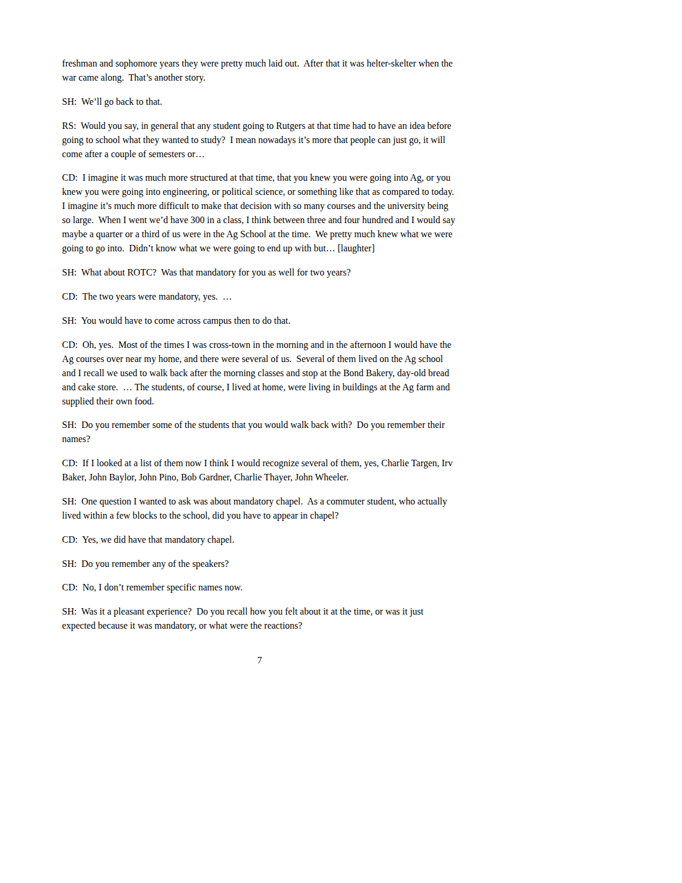freshman and sophomore years they were pretty much laid out. After that it was helter-skelter when the war came along. That’s another story.
SH: We’ll go back to that.
RS: Would you say, in general that any student going to Rutgers at that time had to have an idea before going to school what they wanted to study? I mean nowadays it’s more that people can just go, it will come after a couple of semesters or…
CD: I imagine it was much more structured at that time, that you knew you were going into Ag, or you knew you were going into engineering, or political science, or something like that as compared to today. I imagine it’s much more difficult to make that decision with so many courses and the university being so large. When I went we’d have 300 in a class, I think between three and four hundred and I would say maybe a quarter or a third of us were in the Ag School at the time. We pretty much knew what we were going to go into. Didn’t know what we were going to end up with but… [laughter]
SH: What about ROTC? Was that mandatory for you as well for two years?
CD: The two years were mandatory, yes. …
SH: You would have to come across campus then to do that.
CD: Oh, yes. Most of the times I was cross-town in the morning and in the afternoon I would have the Ag courses over near my home, and there were several of us. Several of them lived on the Ag school and I recall we used to walk back after the morning classes and stop at the Bond Bakery, day-old bread and cake store. … The students, of course, I lived at home, were living in buildings at the Ag farm and supplied their own food.
SH: Do you remember some of the students that you would walk back with? Do you remember their names?
CD: If I looked at a list of them now I think I would recognize several of them, yes, Charlie Targen, Irv Baker, John Baylor, John Pino, Bob Gardner, Charlie Thayer, John Wheeler.
SH: One question I wanted to ask was about mandatory chapel. As a commuter student, who actually lived within a few blocks to the school, did you have to appear in chapel?
CD: Yes, we did have that mandatory chapel.
SH: Do you remember any of the speakers?
CD: No, I don’t remember specific names now.
SH: Was it a pleasant experience? Do you recall how you felt about it at the time, or was it just expected because it was mandatory, or what were the reactions?
7